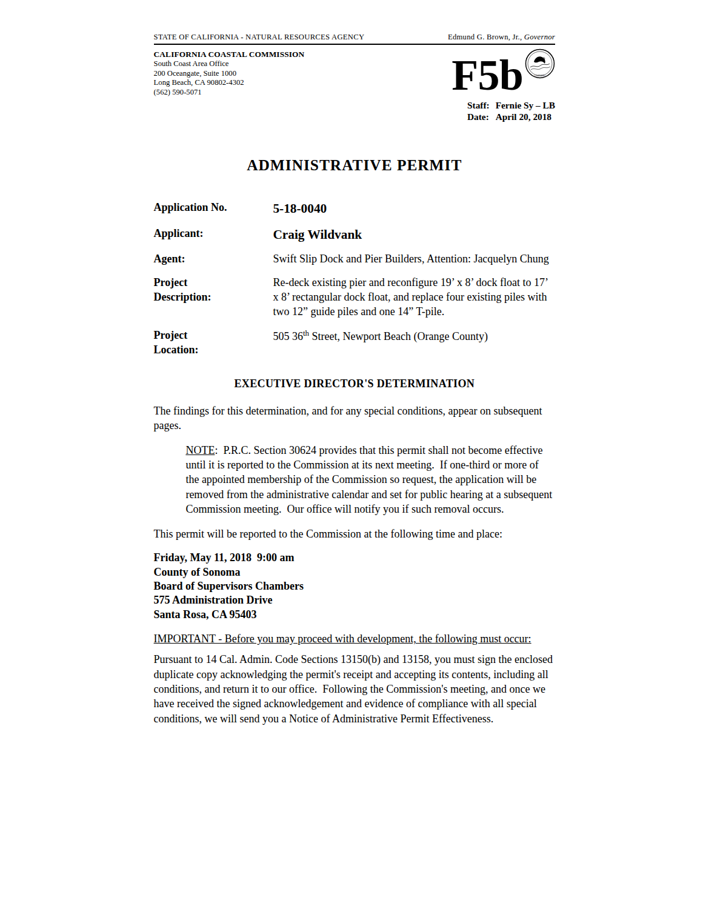State of California - Natural Resources Agency
Edmund G. Brown, Jr., Governor
CALIFORNIA COASTAL COMMISSION
South Coast Area Office
200 Oceangate, Suite 1000
Long Beach, CA 90802-4302
(562) 590-5071
CALIFORNIA
F5b
| Staff: | Fernie Sy – LB |
| Date: | April 20, 2018 |
ADMINISTRATIVE PERMIT
| Application No. | 5-18-0040 |
| Applicant: | Craig Wildvank |
| Agent: | Swift Slip Dock and Pier Builders, Attention: Jacquelyn Chung |
| Project Description: | Re-deck existing pier and reconfigure 19’ x 8’ dock float to 17’ x 8’ rectangular dock float, and replace four existing piles with two 12” guide piles and one 14” T-pile. |
| Project Location: | 505 36 th Street, Newport Beach (Orange County) |
EXECUTIVE DIRECTOR'S DETERMINATION
The findings for this determination, and for any special conditions, appear on subsequent pages.
NOTE: P.R.C. Section 30624 provides that this permit shall not become effective until it is reported to the Commission at its next meeting. If one-third or more of the appointed membership of the Commission so request, the application will be removed from the administrative calendar and set for public hearing at a subsequent Commission meeting. Our office will notify you if such removal occurs.
This permit will be reported to the Commission at the following time and place:
Friday, May 11, 2018 9:00 am
County of Sonoma
Board of Supervisors Chambers
575 Administration Drive
Santa Rosa, CA 95403
IMPORTANT - Before you may proceed with development, the following must occur:
Pursuant to 14 Cal. Admin. Code Sections 13150(b) and 13158, you must sign the enclosed duplicate copy acknowledging the permit's receipt and accepting its contents, including all conditions, and return it to our office. Following the Commission's meeting, and once we have received the signed acknowledgement and evidence of compliance with all special conditions, we will send you a Notice of Administrative Permit Effectiveness.